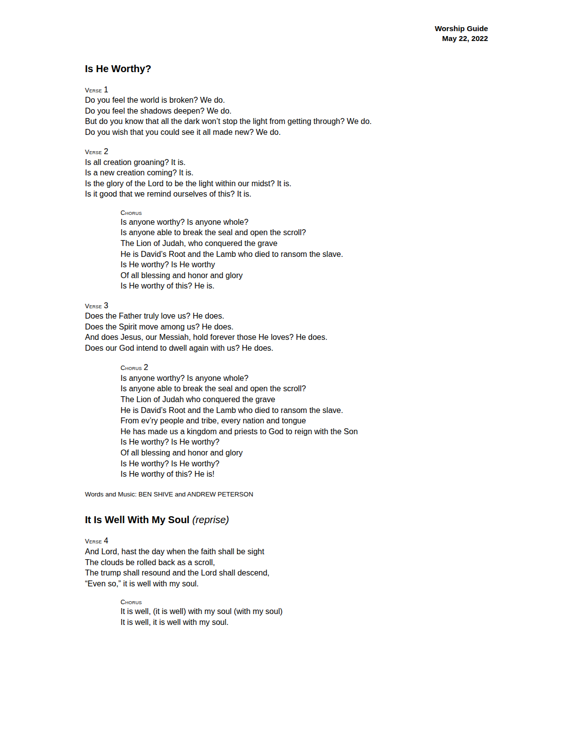Worship Guide
May 22, 2022
Is He Worthy?
Verse 1
Do you feel the world is broken? We do.
Do you feel the shadows deepen? We do.
But do you know that all the dark won’t stop the light from getting through? We do.
Do you wish that you could see it all made new? We do.
Verse 2
Is all creation groaning? It is.
Is a new creation coming? It is.
Is the glory of the Lord to be the light within our midst? It is.
Is it good that we remind ourselves of this? It is.
Chorus
Is anyone worthy? Is anyone whole?
Is anyone able to break the seal and open the scroll?
The Lion of Judah, who conquered the grave
He is David’s Root and the Lamb who died to ransom the slave.
Is He worthy? Is He worthy
Of all blessing and honor and glory
Is He worthy of this? He is.
Verse 3
Does the Father truly love us? He does.
Does the Spirit move among us? He does.
And does Jesus, our Messiah, hold forever those He loves? He does.
Does our God intend to dwell again with us? He does.
Chorus 2
Is anyone worthy? Is anyone whole?
Is anyone able to break the seal and open the scroll?
The Lion of Judah who conquered the grave
He is David’s Root and the Lamb who died to ransom the slave.
From ev’ry people and tribe, every nation and tongue
He has made us a kingdom and priests to God to reign with the Son
Is He worthy? Is He worthy?
Of all blessing and honor and glory
Is He worthy? Is He worthy?
Is He worthy of this? He is!
Words and Music: BEN SHIVE and ANDREW PETERSON
It Is Well With My Soul (reprise)
Verse 4
And Lord, hast the day when the faith shall be sight
The clouds be rolled back as a scroll,
The trump shall resound and the Lord shall descend,
“Even so,” it is well with my soul.
Chorus
It is well, (it is well) with my soul (with my soul)
It is well, it is well with my soul.